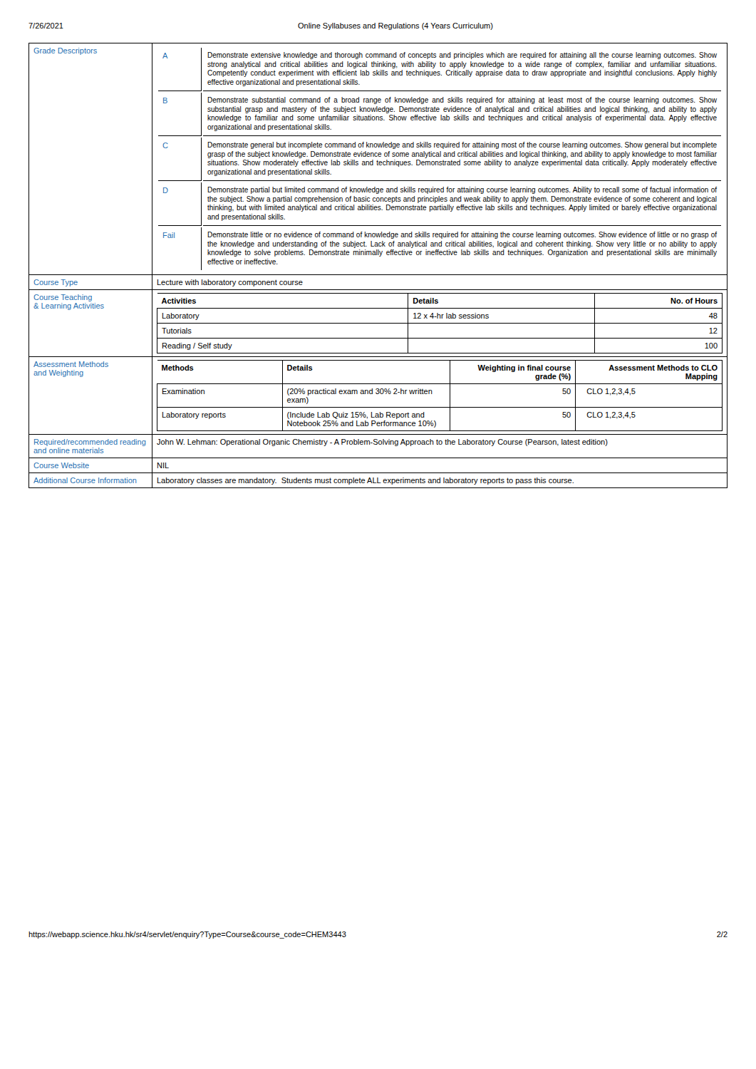7/26/2021
Online Syllabuses and Regulations (4 Years Curriculum)
| Grade Descriptors | / A / Demonstrate extensive knowledge and thorough command of concepts and principles which are required for attaining all the course learning outcomes. Show strong analytical and critical abilities and logical thinking, with ability to apply knowledge to a wide range of complex, familiar and unfamiliar situations. Competently conduct experiment with efficient lab skills and techniques. Critically appraise data to draw appropriate and insightful conclusions. Apply highly effective organizational and presentational skills. / / B / Demonstrate substantial command of a broad range of knowledge and skills required for attaining at least most of the course learning outcomes. Show substantial grasp and mastery of the subject knowledge. Demonstrate evidence of analytical and critical abilities and logical thinking, and ability to apply knowledge to familiar and some unfamiliar situations. Show effective lab skills and techniques and critical analysis of experimental data. Apply effective organizational and presentational skills. / / C / Demonstrate general but incomplete command of knowledge and skills required for attaining most of the course learning outcomes. Show general but incomplete grasp of the subject knowledge. Demonstrate evidence of some analytical and critical abilities and logical thinking, and ability to apply knowledge to most familiar situations. Show moderately effective lab skills and techniques. Demonstrated some ability to analyze experimental data critically. Apply moderately effective organizational and presentational skills. / / D / Demonstrate partial but limited command of knowledge and skills required for attaining course learning outcomes. Ability to recall some of factual information of the subject. Show a partial comprehension of basic concepts and principles and weak ability to apply them. Demonstrate evidence of some coherent and logical thinking, but with limited analytical and critical abilities. Demonstrate partially effective lab skills and techniques. Apply limited or barely effective organizational and presentational skills. / / Fail / Demonstrate little or no evidence of command of knowledge and skills required for attaining the course learning outcomes. Show evidence of little or no grasp of the knowledge and understanding of the subject. Lack of analytical and critical abilities, logical and coherent thinking. Show very little or no ability to apply knowledge to solve problems. Demonstrate minimally effective or ineffective lab skills and techniques. Organization and presentational skills are minimally effective or ineffective. / |
| Course Type | Lecture with laboratory component course |
| Course Teaching & Learning Activities | / Activities / Details / No. of Hours / / --- / --- / --- / / Laboratory / 12 x 4-hr lab sessions / 48 / / Tutorials / / 12 / / Reading / Self study / / 100 / |
| Assessment Methods and Weighting | / Methods / Details / Weighting in final course grade (%) / Assessment Methods to CLO Mapping / / --- / --- / --- / --- / / Examination / (20% practical exam and 30% 2-hr written exam) / 50 / CLO 1,2,3,4,5 / / Laboratory reports / (Include Lab Quiz 15%, Lab Report and Notebook 25% and Lab Performance 10%) / 50 / CLO 1,2,3,4,5 / |
| Required/recommended reading and online materials | John W. Lehman: Operational Organic Chemistry - A Problem-Solving Approach to the Laboratory Course (Pearson, latest edition) |
| Course Website | NIL |
| Additional Course Information | Laboratory classes are mandatory. Students must complete ALL experiments and laboratory reports to pass this course. |
https://webapp.science.hku.hk/sr4/servlet/enquiry?Type=Course&course_code=CHEM3443
2/2